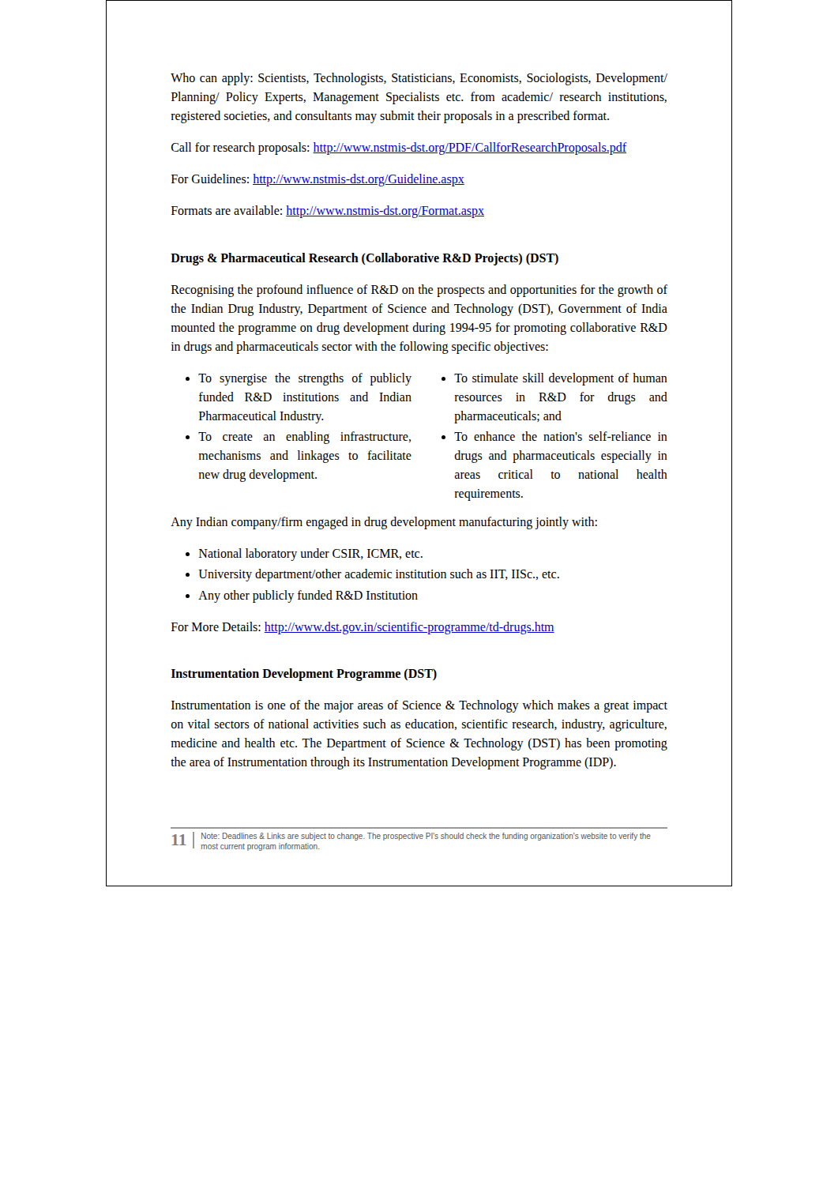Who can apply: Scientists, Technologists, Statisticians, Economists, Sociologists, Development/ Planning/ Policy Experts, Management Specialists etc. from academic/ research institutions, registered societies, and consultants may submit their proposals in a prescribed format.
Call for research proposals: http://www.nstmis-dst.org/PDF/CallforResearchProposals.pdf
For Guidelines: http://www.nstmis-dst.org/Guideline.aspx
Formats are available: http://www.nstmis-dst.org/Format.aspx
Drugs & Pharmaceutical Research (Collaborative R&D Projects) (DST)
Recognising the profound influence of R&D on the prospects and opportunities for the growth of the Indian Drug Industry, Department of Science and Technology (DST), Government of India mounted the programme on drug development during 1994-95 for promoting collaborative R&D in drugs and pharmaceuticals sector with the following specific objectives:
To synergise the strengths of publicly funded R&D institutions and Indian Pharmaceutical Industry.
To create an enabling infrastructure, mechanisms and linkages to facilitate new drug development.
To stimulate skill development of human resources in R&D for drugs and pharmaceuticals; and
To enhance the nation's self-reliance in drugs and pharmaceuticals especially in areas critical to national health requirements.
Any Indian company/firm engaged in drug development manufacturing jointly with:
National laboratory under CSIR, ICMR, etc.
University department/other academic institution such as IIT, IISc., etc.
Any other publicly funded R&D Institution
For More Details: http://www.dst.gov.in/scientific-programme/td-drugs.htm
Instrumentation Development Programme (DST)
Instrumentation is one of the major areas of Science & Technology which makes a great impact on vital sectors of national activities such as education, scientific research, industry, agriculture, medicine and health etc. The Department of Science & Technology (DST) has been promoting the area of Instrumentation through its Instrumentation Development Programme (IDP).
11
Note: Deadlines & Links are subject to change. The prospective PI's should check the funding organization's website to verify the most current program information.